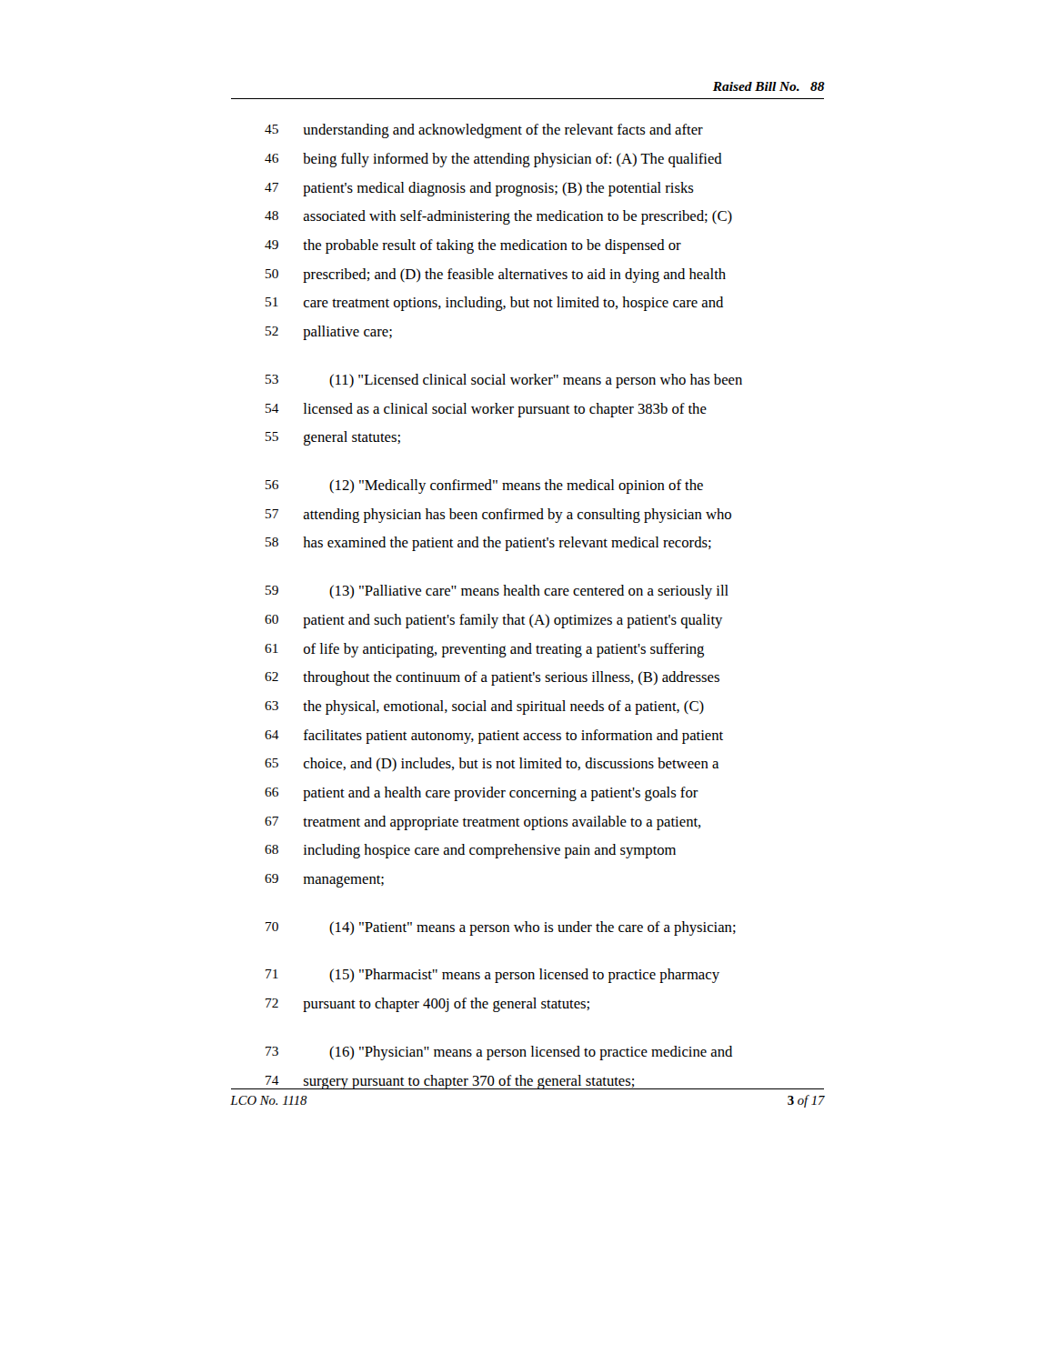Raised Bill No. 88
45
understanding and acknowledgment of the relevant facts and after
46
being fully informed by the attending physician of: (A) The qualified
47
patient's medical diagnosis and prognosis; (B) the potential risks
48
associated with self-administering the medication to be prescribed; (C)
49
the probable result of taking the medication to be dispensed or
50
prescribed; and (D) the feasible alternatives to aid in dying and health
51
care treatment options, including, but not limited to, hospice care and
52
palliative care;
53
(11) "Licensed clinical social worker" means a person who has been
54
licensed as a clinical social worker pursuant to chapter 383b of the
55
general statutes;
56
(12) "Medically confirmed" means the medical opinion of the
57
attending physician has been confirmed by a consulting physician who
58
has examined the patient and the patient's relevant medical records;
59
(13) "Palliative care" means health care centered on a seriously ill
60
patient and such patient's family that (A) optimizes a patient's quality
61
of life by anticipating, preventing and treating a patient's suffering
62
throughout the continuum of a patient's serious illness, (B) addresses
63
the physical, emotional, social and spiritual needs of a patient, (C)
64
facilitates patient autonomy, patient access to information and patient
65
choice, and (D) includes, but is not limited to, discussions between a
66
patient and a health care provider concerning a patient's goals for
67
treatment and appropriate treatment options available to a patient,
68
including hospice care and comprehensive pain and symptom
69
management;
70
(14) "Patient" means a person who is under the care of a physician;
71
(15) "Pharmacist" means a person licensed to practice pharmacy
72
pursuant to chapter 400j of the general statutes;
73
(16) "Physician" means a person licensed to practice medicine and
74
surgery pursuant to chapter 370 of the general statutes;
LCO No. 1118
3 of 17